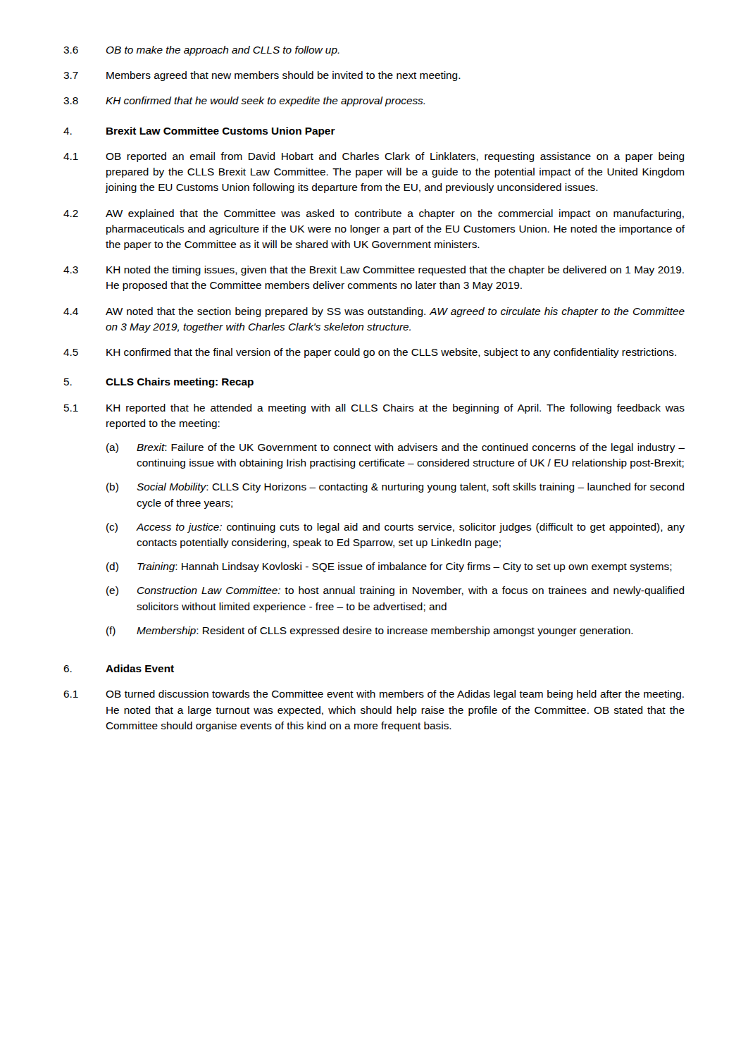3.6
OB to make the approach and CLLS to follow up.
3.7
Members agreed that new members should be invited to the next meeting.
3.8
KH confirmed that he would seek to expedite the approval process.
4.
Brexit Law Committee Customs Union Paper
4.1
OB reported an email from David Hobart and Charles Clark of Linklaters, requesting assistance on a paper being prepared by the CLLS Brexit Law Committee. The paper will be a guide to the potential impact of the United Kingdom joining the EU Customs Union following its departure from the EU, and previously unconsidered issues.
4.2
AW explained that the Committee was asked to contribute a chapter on the commercial impact on manufacturing, pharmaceuticals and agriculture if the UK were no longer a part of the EU Customers Union. He noted the importance of the paper to the Committee as it will be shared with UK Government ministers.
4.3
KH noted the timing issues, given that the Brexit Law Committee requested that the chapter be delivered on 1 May 2019. He proposed that the Committee members deliver comments no later than 3 May 2019.
4.4
AW noted that the section being prepared by SS was outstanding. AW agreed to circulate his chapter to the Committee on 3 May 2019, together with Charles Clark's skeleton structure.
4.5
KH confirmed that the final version of the paper could go on the CLLS website, subject to any confidentiality restrictions.
5.
CLLS Chairs meeting: Recap
5.1
KH reported that he attended a meeting with all CLLS Chairs at the beginning of April. The following feedback was reported to the meeting:
(a) Brexit: Failure of the UK Government to connect with advisers and the continued concerns of the legal industry – continuing issue with obtaining Irish practising certificate – considered structure of UK / EU relationship post‑Brexit;
(b) Social Mobility: CLLS City Horizons – contacting & nurturing young talent, soft skills training – launched for second cycle of three years;
(c) Access to justice: continuing cuts to legal aid and courts service, solicitor judges (difficult to get appointed), any contacts potentially considering, speak to Ed Sparrow, set up LinkedIn page;
(d) Training: Hannah Lindsay Kovloski - SQE issue of imbalance for City firms – City to set up own exempt systems;
(e) Construction Law Committee: to host annual training in November, with a focus on trainees and newly-qualified solicitors without limited experience - free – to be advertised; and
(f) Membership: Resident of CLLS expressed desire to increase membership amongst younger generation.
6.
Adidas Event
6.1
OB turned discussion towards the Committee event with members of the Adidas legal team being held after the meeting. He noted that a large turnout was expected, which should help raise the profile of the Committee. OB stated that the Committee should organise events of this kind on a more frequent basis.